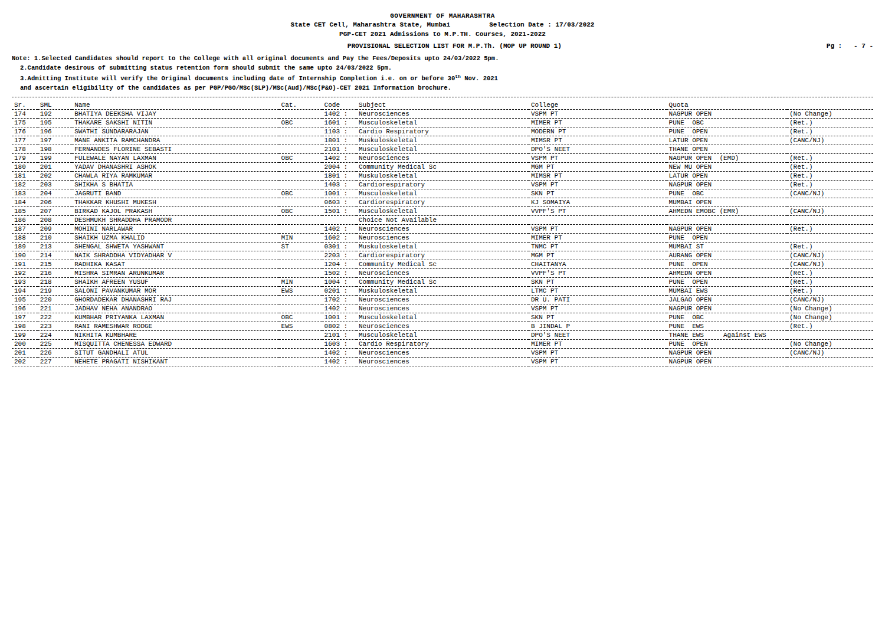GOVERNMENT OF MAHARASHTRA
State CET Cell, Maharashtra State, Mumbai Selection Date : 17/03/2022
PGP-CET 2021 Admissions to M.P.TH. Courses, 2021-2022
PROVISIONAL SELECTION LIST FOR M.P.Th. (MOP UP ROUND 1)
Pg : - 7 -
Note: 1.Selected Candidates should report to the College with all original documents and Pay the Fees/Deposits upto 24/03/2022 5pm.
2.Candidate desirous of submitting status retention form should submit the same upto 24/03/2022 5pm.
3.Admitting Institute will verify the Original documents including date of Internship Completion i.e. on or before 30th Nov. 2021
and ascertain eligibility of the candidates as per PGP/PGO/MSc(SLP)/MSc(Aud)/MSc(P&O)-CET 2021 Information brochure.
| Sr. | SML | Name | Cat. | Code | Subject | College | Quota | |
| --- | --- | --- | --- | --- | --- | --- | --- | --- |
| 174 | 192 | BHATIYA DEEKSHA VIJAY | | 1402 : | Neurosciences | VSPM PT | NAGPUR OPEN | (No Change) |
| 175 | 195 | THAKARE SAKSHI NITIN | OBC | 1601 : | Musculoskeletal | MIMER PT | PUNE OBC | (Ret.) |
| 176 | 196 | SWATHI SUNDARARAJAN | | 1103 : | Cardio Respiratory | MODERN PT | PUNE OPEN | (Ret.) |
| 177 | 197 | MANE ANKITA RAMCHANDRA | | 1801 : | Muskuloskeletal | MIMSR PT | LATUR OPEN | (CANC/NJ) |
| 178 | 198 | FERNANDES FLORINE SEBASTI | | 2101 : | Musculoskeletal | DPO'S NEET | THANE OPEN | |
| 179 | 199 | FULEWALE NAYAN LAXMAN | OBC | 1402 : | Neurosciences | VSPM PT | NAGPUR OPEN (EMD) | (Ret.) |
| 180 | 201 | YADAV DHANASHRI ASHOK | | 2004 : | Community Medical Sc | MGM PT | NEW MU OPEN | (Ret.) |
| 181 | 202 | CHAWLA RIYA RAMKUMAR | | 1801 : | Muskuloskeletal | MIMSR PT | LATUR OPEN | (Ret.) |
| 182 | 203 | SHIKHA S BHATIA | | 1403 : | Cardiorespiratory | VSPM PT | NAGPUR OPEN | (Ret.) |
| 183 | 204 | JAGRUTI BAND | OBC | 1001 : | Musculoskeletal | SKN PT | PUNE OBC | (CANC/NJ) |
| 184 | 206 | THAKKAR KHUSHI MUKESH | | 0603 : | Cardiorespiratory | KJ SOMAIYA | MUMBAI OPEN | |
| 185 | 207 | BIRKAD KAJOL PRAKASH | OBC | 1501 : | Musculoskeletal | VVPF'S PT | AHMEDN EMOBC (EMR) | (CANC/NJ) |
| 186 | 208 | DESHMUKH SHRADDHA PRAMODR | | | Choice Not Available | | | |
| 187 | 209 | MOHINI NARLAWAR | | 1402 : | Neurosciences | VSPM PT | NAGPUR OPEN | (Ret.) |
| 188 | 210 | SHAIKH UZMA KHALID | MIN | 1602 : | Neurosciences | MIMER PT | PUNE OPEN | |
| 189 | 213 | SHENGAL SHWETA YASHWANT | ST | 0301 : | Muskuloskeletal | TNMC PT | MUMBAI ST | (Ret.) |
| 190 | 214 | NAIK SHRADDHA VIDYADHAR V | | 2203 : | Cardiorespiratory | MGM PT | AURANG OPEN | (CANC/NJ) |
| 191 | 215 | RADHIKA KASAT | | 1204 : | Community Medical Sc | CHAITANYA | PUNE OPEN | (CANC/NJ) |
| 192 | 216 | MISHRA SIMRAN ARUNKUMAR | | 1502 : | Neurosciences | VVPF'S PT | AHMEDN OPEN | (Ret.) |
| 193 | 218 | SHAIKH AFREEN YUSUF | MIN | 1004 : | Community Medical Sc | SKN PT | PUNE OPEN | (Ret.) |
| 194 | 219 | SALONI PAVANKUMAR MOR | EWS | 0201 : | Muskuloskeletal | LTMC PT | MUMBAI EWS | (Ret.) |
| 195 | 220 | GHORDADEKAR DHANASHRI RAJ | | 1702 : | Neurosciences | DR U. PATI | JALGAO OPEN | (CANC/NJ) |
| 196 | 221 | JADHAV NEHA ANANDRAO | | 1402 : | Neurosciences | VSPM PT | NAGPUR OPEN | (No Change) |
| 197 | 222 | KUMBHAR PRIYANKA LAXMAN | OBC | 1001 : | Musculoskeletal | SKN PT | PUNE OBC | (No Change) |
| 198 | 223 | RANI RAMESHWAR RODGE | EWS | 0802 : | Neurosciences | B JINDAL P | PUNE EWS | (Ret.) |
| 199 | 224 | NIKHITA KUMBHARE | | 2101 : | Musculoskeletal | DPO'S NEET | THANE EWS Against EWS | |
| 200 | 225 | MISQUITTA CHENESSA EDWARD | | 1603 : | Cardio Respiratory | MIMER PT | PUNE OPEN | (No Change) |
| 201 | 226 | SITUT GANDHALI ATUL | | 1402 : | Neurosciences | VSPM PT | NAGPUR OPEN | (CANC/NJ) |
| 202 | 227 | NEHETE PRAGATI NISHIKANT | | 1402 : | Neurosciences | VSPM PT | NAGPUR OPEN | |